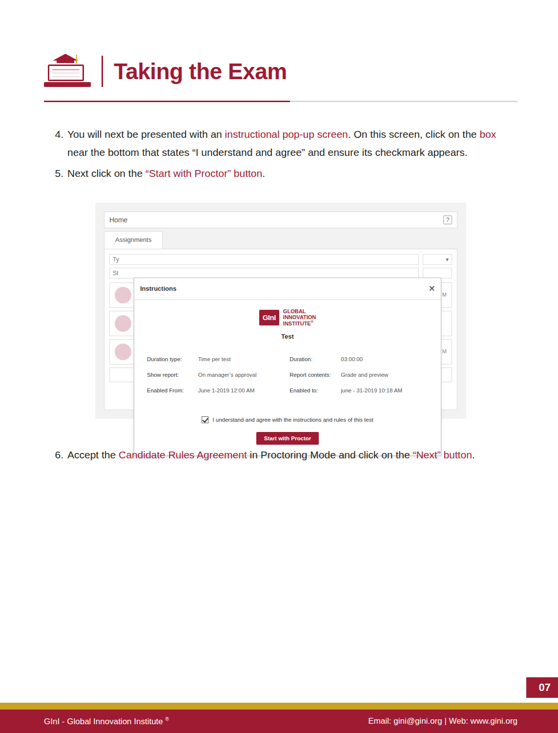Taking the Exam
4. You will next be presented with an instructional pop-up screen. On this screen, click on the box near the bottom that states “I understand and agree” and ensure its checkmark appears.
5. Next click on the “Start with Proctor” button.
Home ?
Assignments
Ty
▾
St
M
M
⇤◂ 1 ▸⇥ 5 ▾
Instructions ✕
GInI GLOBAL
INNOVATION
INSTITUTE®
Test
| Duration type: | Time per test | Duration: | 03:00:00 |
| Show report: | On manager’s approval | Report contents: | Grade and preview |
| Enabled From: | June 1-2019 12:00 AM | Enabled to: | june - 31-2019 10:18 AM |
I understand and agree with the instructions and rules of this test
Start with Proctor
6. Accept the Candidate Rules Agreement in Proctoring Mode and click on the “Next” button.
07
GInI - Global Innovation Institute ® Email: gini@gini.org | Web: www.gini.org